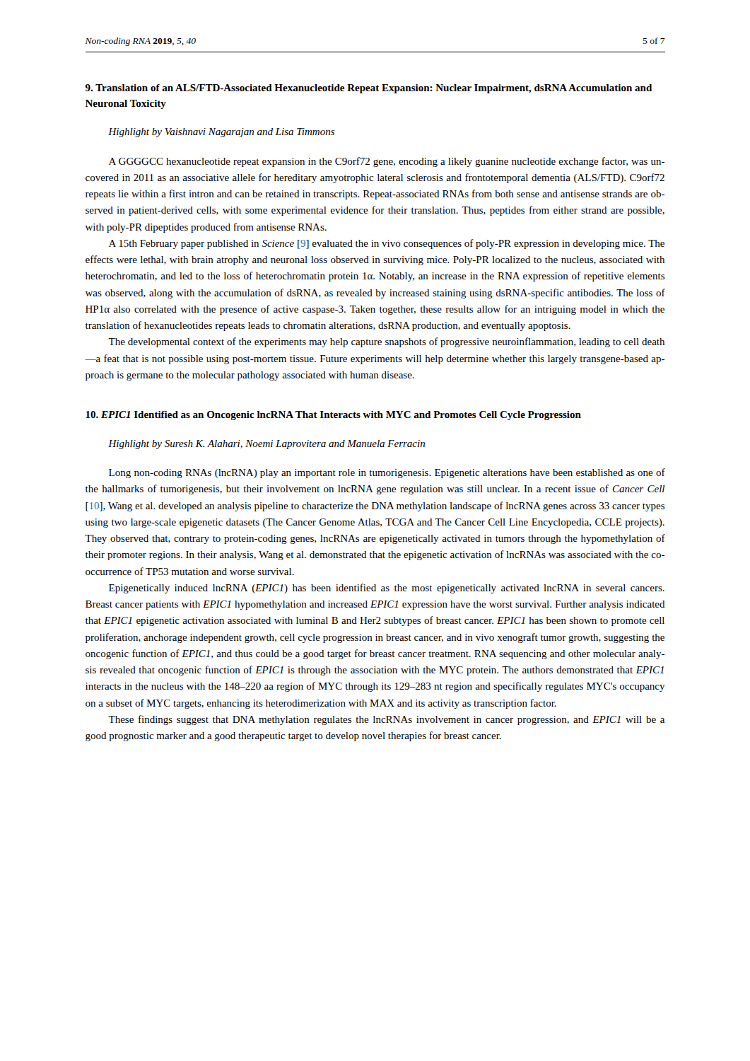Non-coding RNA 2019, 5, 40 5 of 7
9. Translation of an ALS/FTD-Associated Hexanucleotide Repeat Expansion: Nuclear Impairment, dsRNA Accumulation and Neuronal Toxicity
Highlight by Vaishnavi Nagarajan and Lisa Timmons
A GGGGCC hexanucleotide repeat expansion in the C9orf72 gene, encoding a likely guanine nucleotide exchange factor, was uncovered in 2011 as an associative allele for hereditary amyotrophic lateral sclerosis and frontotemporal dementia (ALS/FTD). C9orf72 repeats lie within a first intron and can be retained in transcripts. Repeat-associated RNAs from both sense and antisense strands are observed in patient-derived cells, with some experimental evidence for their translation. Thus, peptides from either strand are possible, with poly-PR dipeptides produced from antisense RNAs.
A 15th February paper published in Science [9] evaluated the in vivo consequences of poly-PR expression in developing mice. The effects were lethal, with brain atrophy and neuronal loss observed in surviving mice. Poly-PR localized to the nucleus, associated with heterochromatin, and led to the loss of heterochromatin protein 1α. Notably, an increase in the RNA expression of repetitive elements was observed, along with the accumulation of dsRNA, as revealed by increased staining using dsRNA-specific antibodies. The loss of HP1α also correlated with the presence of active caspase-3. Taken together, these results allow for an intriguing model in which the translation of hexanucleotides repeats leads to chromatin alterations, dsRNA production, and eventually apoptosis.
The developmental context of the experiments may help capture snapshots of progressive neuroinflammation, leading to cell death—a feat that is not possible using post-mortem tissue. Future experiments will help determine whether this largely transgene-based approach is germane to the molecular pathology associated with human disease.
10. EPIC1 Identified as an Oncogenic lncRNA That Interacts with MYC and Promotes Cell Cycle Progression
Highlight by Suresh K. Alahari, Noemi Laprovitera and Manuela Ferracin
Long non-coding RNAs (lncRNA) play an important role in tumorigenesis. Epigenetic alterations have been established as one of the hallmarks of tumorigenesis, but their involvement on lncRNA gene regulation was still unclear. In a recent issue of Cancer Cell [10], Wang et al. developed an analysis pipeline to characterize the DNA methylation landscape of lncRNA genes across 33 cancer types using two large-scale epigenetic datasets (The Cancer Genome Atlas, TCGA and The Cancer Cell Line Encyclopedia, CCLE projects). They observed that, contrary to protein-coding genes, lncRNAs are epigenetically activated in tumors through the hypomethylation of their promoter regions. In their analysis, Wang et al. demonstrated that the epigenetic activation of lncRNAs was associated with the co-occurrence of TP53 mutation and worse survival.
Epigenetically induced lncRNA (EPIC1) has been identified as the most epigenetically activated lncRNA in several cancers. Breast cancer patients with EPIC1 hypomethylation and increased EPIC1 expression have the worst survival. Further analysis indicated that EPIC1 epigenetic activation associated with luminal B and Her2 subtypes of breast cancer. EPIC1 has been shown to promote cell proliferation, anchorage independent growth, cell cycle progression in breast cancer, and in vivo xenograft tumor growth, suggesting the oncogenic function of EPIC1, and thus could be a good target for breast cancer treatment. RNA sequencing and other molecular analysis revealed that oncogenic function of EPIC1 is through the association with the MYC protein. The authors demonstrated that EPIC1 interacts in the nucleus with the 148–220 aa region of MYC through its 129–283 nt region and specifically regulates MYC's occupancy on a subset of MYC targets, enhancing its heterodimerization with MAX and its activity as transcription factor.
These findings suggest that DNA methylation regulates the lncRNAs involvement in cancer progression, and EPIC1 will be a good prognostic marker and a good therapeutic target to develop novel therapies for breast cancer.